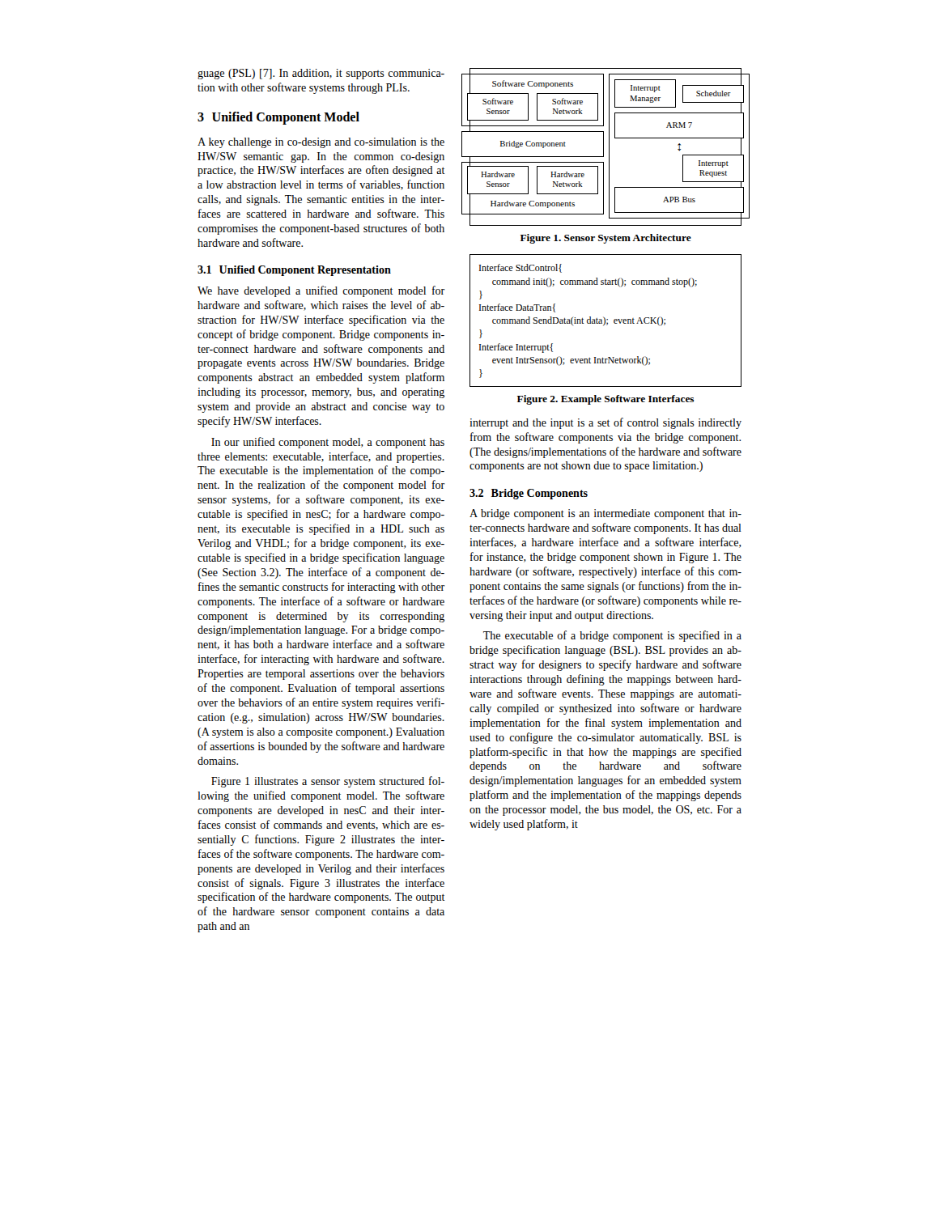guage (PSL) [7]. In addition, it supports communication with other software systems through PLIs.
3 Unified Component Model
A key challenge in co-design and co-simulation is the HW/SW semantic gap. In the common co-design practice, the HW/SW interfaces are often designed at a low abstraction level in terms of variables, function calls, and signals. The semantic entities in the interfaces are scattered in hardware and software. This compromises the component-based structures of both hardware and software.
3.1 Unified Component Representation
We have developed a unified component model for hardware and software, which raises the level of abstraction for HW/SW interface specification via the concept of bridge component. Bridge components inter-connect hardware and software components and propagate events across HW/SW boundaries. Bridge components abstract an embedded system platform including its processor, memory, bus, and operating system and provide an abstract and concise way to specify HW/SW interfaces.
In our unified component model, a component has three elements: executable, interface, and properties. The executable is the implementation of the component. In the realization of the component model for sensor systems, for a software component, its executable is specified in nesC; for a hardware component, its executable is specified in a HDL such as Verilog and VHDL; for a bridge component, its executable is specified in a bridge specification language (See Section 3.2). The interface of a component defines the semantic constructs for interacting with other components. The interface of a software or hardware component is determined by its corresponding design/implementation language. For a bridge component, it has both a hardware interface and a software interface, for interacting with hardware and software. Properties are temporal assertions over the behaviors of the component. Evaluation of temporal assertions over the behaviors of an entire system requires verification (e.g., simulation) across HW/SW boundaries. (A system is also a composite component.) Evaluation of assertions is bounded by the software and hardware domains.
Figure 1 illustrates a sensor system structured following the unified component model. The software components are developed in nesC and their interfaces consist of commands and events, which are essentially C functions. Figure 2 illustrates the interfaces of the software components. The hardware components are developed in Verilog and their interfaces consist of signals. Figure 3 illustrates the interface specification of the hardware components. The output of the hardware sensor component contains a data path and an
Software Components
Software
Sensor
Software
Network
Bridge Component
Hardware
Sensor
Hardware
Network
Hardware Components
Interrupt
Manager
Scheduler
ARM 7
↕
Interrupt
Request
APB Bus
Figure 1. Sensor System Architecture
Interface StdControl{
command init(); command start(); command stop();
}
Interface DataTran{
command SendData(int data); event ACK();
}
Interface Interrupt{
event IntrSensor(); event IntrNetwork();
}
Figure 2. Example Software Interfaces
interrupt and the input is a set of control signals indirectly from the software components via the bridge component. (The designs/implementations of the hardware and software components are not shown due to space limitation.)
3.2 Bridge Components
A bridge component is an intermediate component that inter-connects hardware and software components. It has dual interfaces, a hardware interface and a software interface, for instance, the bridge component shown in Figure 1. The hardware (or software, respectively) interface of this component contains the same signals (or functions) from the interfaces of the hardware (or software) components while reversing their input and output directions.
The executable of a bridge component is specified in a bridge specification language (BSL). BSL provides an abstract way for designers to specify hardware and software interactions through defining the mappings between hardware and software events. These mappings are automatically compiled or synthesized into software or hardware implementation for the final system implementation and used to configure the co-simulator automatically. BSL is platform-specific in that how the mappings are specified depends on the hardware and software design/implementation languages for an embedded system platform and the implementation of the mappings depends on the processor model, the bus model, the OS, etc. For a widely used platform, it